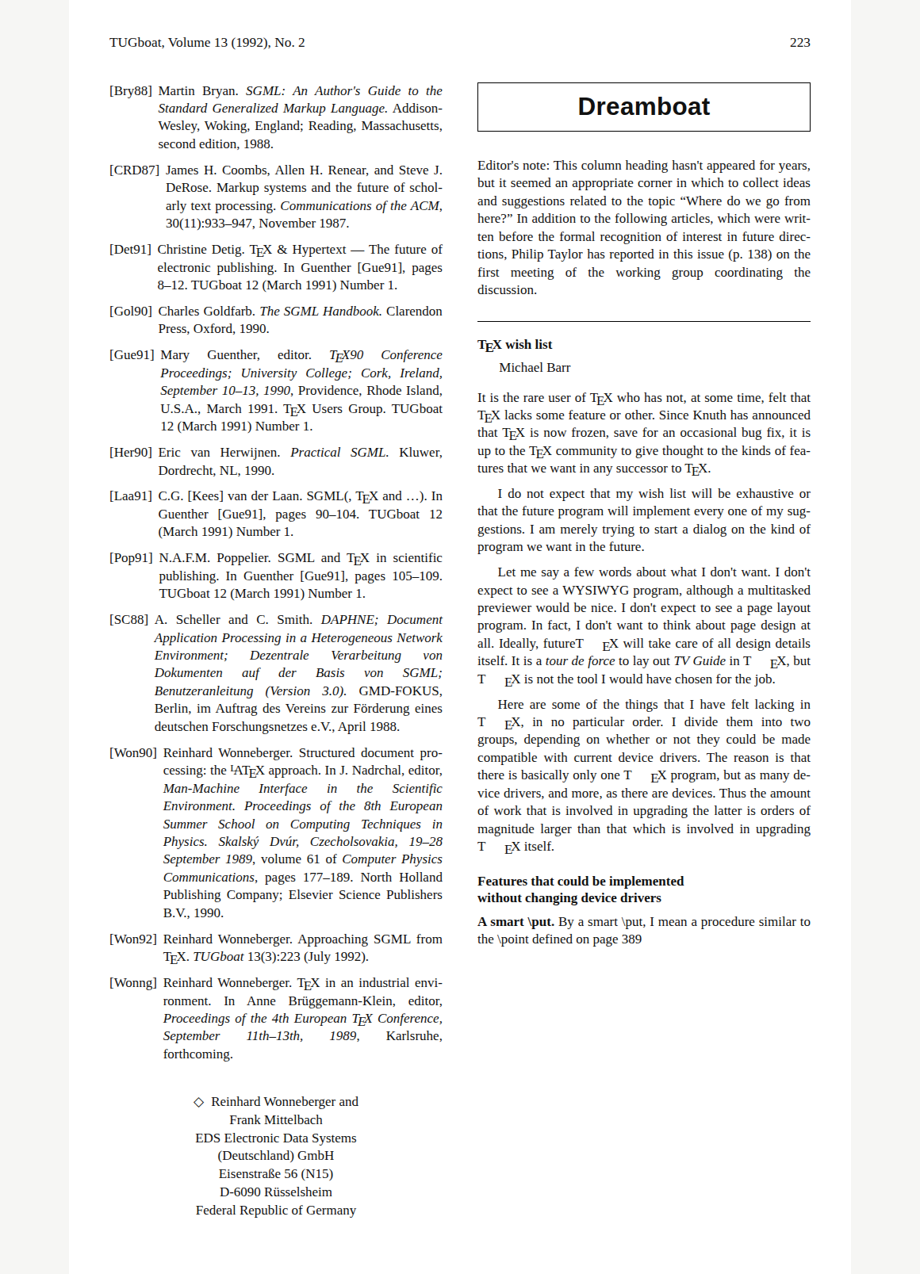TUGboat, Volume 13 (1992), No. 2 223
[Bry88] Martin Bryan. SGML: An Author's Guide to the Standard Generalized Markup Language. Addison-Wesley, Woking, England; Reading, Massachusetts, second edition, 1988.
[CRD87] James H. Coombs, Allen H. Renear, and Steve J. DeRose. Markup systems and the future of scholarly text processing. Communications of the ACM, 30(11):933–947, November 1987.
[Det91] Christine Detig. TEX & Hypertext — The future of electronic publishing. In Guenther [Gue91], pages 8–12. TUGboat 12 (March 1991) Number 1.
[Gol90] Charles Goldfarb. The SGML Handbook. Clarendon Press, Oxford, 1990.
[Gue91] Mary Guenther, editor. TEX90 Conference Proceedings; University College; Cork, Ireland, September 10–13, 1990, Providence, Rhode Island, U.S.A., March 1991. TEX Users Group. TUGboat 12 (March 1991) Number 1.
[Her90] Eric van Herwijnen. Practical SGML. Kluwer, Dordrecht, NL, 1990.
[Laa91] C.G. [Kees] van der Laan. SGML(, TEX and …). In Guenther [Gue91], pages 90–104. TUGboat 12 (March 1991) Number 1.
[Pop91] N.A.F.M. Poppelier. SGML and TEX in scientific publishing. In Guenther [Gue91], pages 105–109. TUGboat 12 (March 1991) Number 1.
[SC88] A. Scheller and C. Smith. DAPHNE; Document Application Processing in a Heterogeneous Network Environment; Dezentrale Verarbeitung von Dokumenten auf der Basis von SGML; Benutzeranleitung (Version 3.0). GMD-FOKUS, Berlin, im Auftrag des Vereins zur Förderung eines deutschen Forschungsnetzes e.V., April 1988.
[Won90] Reinhard Wonneberger. Structured document processing: the LATEX approach. In J. Nadrchal, editor, Man-Machine Interface in the Scientific Environment. Proceedings of the 8th European Summer School on Computing Techniques in Physics. Skalský Dvúr, Czecholsovakia, 19–28 September 1989, volume 61 of Computer Physics Communications, pages 177–189. North Holland Publishing Company; Elsevier Science Publishers B.V., 1990.
[Won92] Reinhard Wonneberger. Approaching SGML from TEX. TUGboat 13(3):223 (July 1992).
[Wonng] Reinhard Wonneberger. TEX in an industrial environment. In Anne Brüggemann-Klein, editor, Proceedings of the 4th European TEX Conference, September 11th–13th, 1989, Karlsruhe, forthcoming.
◇ Reinhard Wonneberger and
Frank Mittelbach
EDS Electronic Data Systems
(Deutschland) GmbH
Eisenstraße 56 (N15)
D-6090 Rüsselsheim
Federal Republic of Germany
Dreamboat
Editor's note: This column heading hasn't appeared for years, but it seemed an appropriate corner in which to collect ideas and suggestions related to the topic “Where do we go from here?” In addition to the following articles, which were written before the formal recognition of interest in future directions, Philip Taylor has reported in this issue (p. 138) on the first meeting of the working group coordinating the discussion.
TEX wish list
Michael Barr
It is the rare user of TEX who has not, at some time, felt that TEX lacks some feature or other. Since Knuth has announced that TEX is now frozen, save for an occasional bug fix, it is up to the TEX community to give thought to the kinds of features that we want in any successor to TEX.
I do not expect that my wish list will be exhaustive or that the future program will implement every one of my suggestions. I am merely trying to start a dialog on the kind of program we want in the future.
Let me say a few words about what I don't want. I don't expect to see a WYSIWYG program, although a multitasked previewer would be nice. I don't expect to see a page layout program. In fact, I don't want to think about page design at all. Ideally, futureTEX will take care of all design details itself. It is a tour de force to lay out TV Guide in TEX, but TEX is not the tool I would have chosen for the job.
Here are some of the things that I have felt lacking in TEX, in no particular order. I divide them into two groups, depending on whether or not they could be made compatible with current device drivers. The reason is that there is basically only one TEX program, but as many device drivers, and more, as there are devices. Thus the amount of work that is involved in upgrading the latter is orders of magnitude larger than that which is involved in upgrading TEX itself.
Features that could be implemented
without changing device drivers
A smart \put. By a smart \put, I mean a procedure similar to the \point defined on page 389